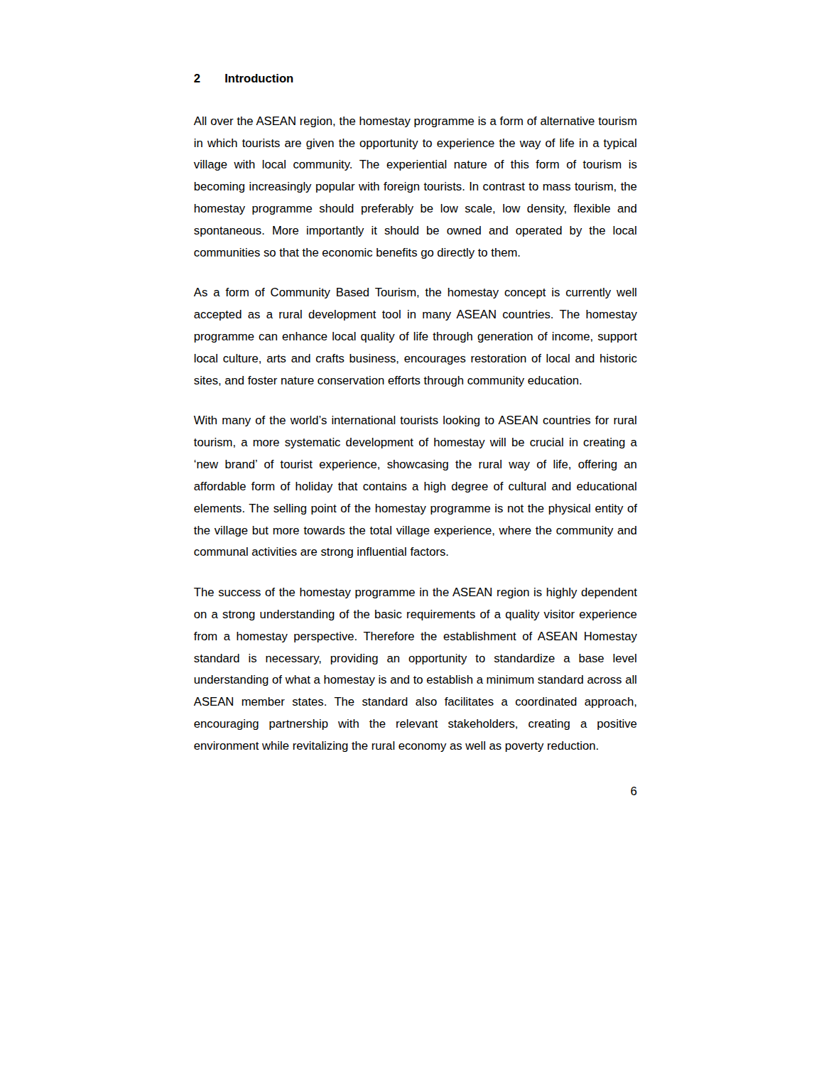2 Introduction
All over the ASEAN region, the homestay programme is a form of alternative tourism in which tourists are given the opportunity to experience the way of life in a typical village with local community. The experiential nature of this form of tourism is becoming increasingly popular with foreign tourists. In contrast to mass tourism, the homestay programme should preferably be low scale, low density, flexible and spontaneous. More importantly it should be owned and operated by the local communities so that the economic benefits go directly to them.
As a form of Community Based Tourism, the homestay concept is currently well accepted as a rural development tool in many ASEAN countries. The homestay programme can enhance local quality of life through generation of income, support local culture, arts and crafts business, encourages restoration of local and historic sites, and foster nature conservation efforts through community education.
With many of the world’s international tourists looking to ASEAN countries for rural tourism, a more systematic development of homestay will be crucial in creating a ‘new brand’ of tourist experience, showcasing the rural way of life, offering an affordable form of holiday that contains a high degree of cultural and educational elements. The selling point of the homestay programme is not the physical entity of the village but more towards the total village experience, where the community and communal activities are strong influential factors.
The success of the homestay programme in the ASEAN region is highly dependent on a strong understanding of the basic requirements of a quality visitor experience from a homestay perspective. Therefore the establishment of ASEAN Homestay standard is necessary, providing an opportunity to standardize a base level understanding of what a homestay is and to establish a minimum standard across all ASEAN member states. The standard also facilitates a coordinated approach, encouraging partnership with the relevant stakeholders, creating a positive environment while revitalizing the rural economy as well as poverty reduction.
6